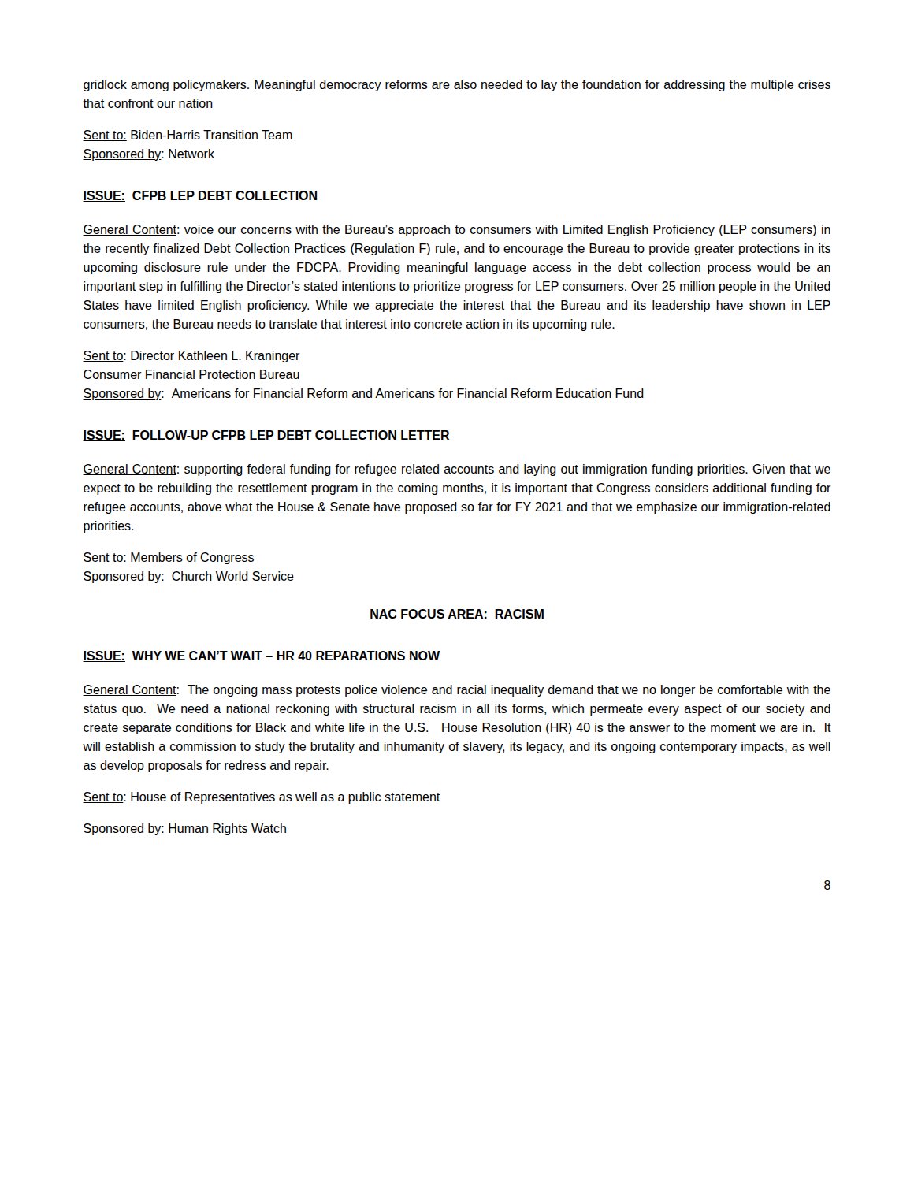gridlock among policymakers. Meaningful democracy reforms are also needed to lay the foundation for addressing the multiple crises that confront our nation
Sent to: Biden-Harris Transition Team
Sponsored by: Network
ISSUE: CFPB LEP DEBT COLLECTION
General Content: voice our concerns with the Bureau’s approach to consumers with Limited English Proficiency (LEP consumers) in the recently finalized Debt Collection Practices (Regulation F) rule, and to encourage the Bureau to provide greater protections in its upcoming disclosure rule under the FDCPA. Providing meaningful language access in the debt collection process would be an important step in fulfilling the Director’s stated intentions to prioritize progress for LEP consumers. Over 25 million people in the United States have limited English proficiency. While we appreciate the interest that the Bureau and its leadership have shown in LEP consumers, the Bureau needs to translate that interest into concrete action in its upcoming rule.
Sent to: Director Kathleen L. Kraninger
Consumer Financial Protection Bureau
Sponsored by: Americans for Financial Reform and Americans for Financial Reform Education Fund
ISSUE: FOLLOW-UP CFPB LEP DEBT COLLECTION LETTER
General Content: supporting federal funding for refugee related accounts and laying out immigration funding priorities. Given that we expect to be rebuilding the resettlement program in the coming months, it is important that Congress considers additional funding for refugee accounts, above what the House & Senate have proposed so far for FY 2021 and that we emphasize our immigration-related priorities.
Sent to: Members of Congress
Sponsored by: Church World Service
NAC FOCUS AREA: RACISM
ISSUE: WHY WE CAN’T WAIT – HR 40 REPARATIONS NOW
General Content: The ongoing mass protests police violence and racial inequality demand that we no longer be comfortable with the status quo. We need a national reckoning with structural racism in all its forms, which permeate every aspect of our society and create separate conditions for Black and white life in the U.S. House Resolution (HR) 40 is the answer to the moment we are in. It will establish a commission to study the brutality and inhumanity of slavery, its legacy, and its ongoing contemporary impacts, as well as develop proposals for redress and repair.
Sent to: House of Representatives as well as a public statement
Sponsored by: Human Rights Watch
8